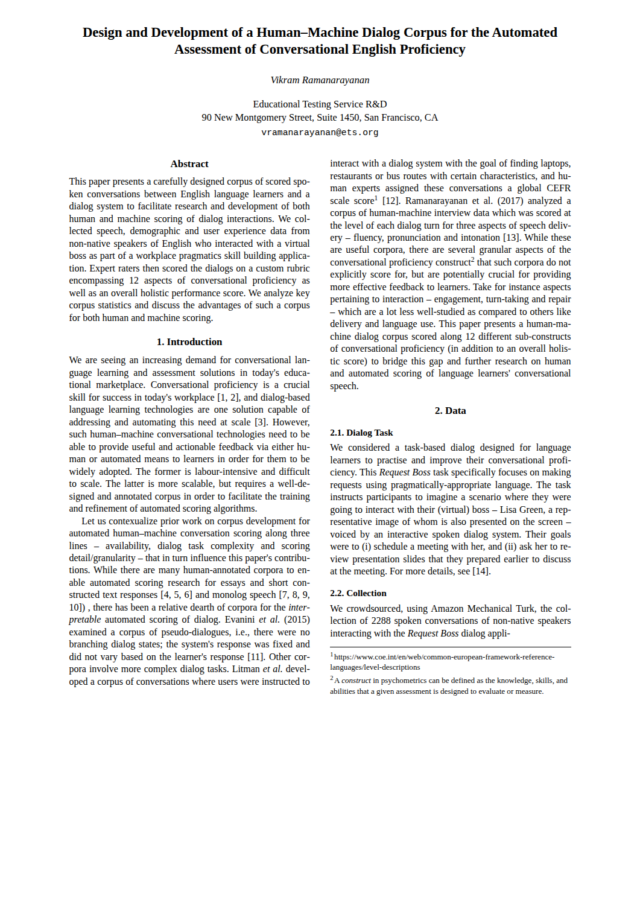Design and Development of a Human–Machine Dialog Corpus for the Automated Assessment of Conversational English Proficiency
Vikram Ramanarayanan
Educational Testing Service R&D
90 New Montgomery Street, Suite 1450, San Francisco, CA
vramanarayanan@ets.org
Abstract
This paper presents a carefully designed corpus of scored spoken conversations between English language learners and a dialog system to facilitate research and development of both human and machine scoring of dialog interactions. We collected speech, demographic and user experience data from non-native speakers of English who interacted with a virtual boss as part of a workplace pragmatics skill building application. Expert raters then scored the dialogs on a custom rubric encompassing 12 aspects of conversational proficiency as well as an overall holistic performance score. We analyze key corpus statistics and discuss the advantages of such a corpus for both human and machine scoring.
1. Introduction
We are seeing an increasing demand for conversational language learning and assessment solutions in today's educational marketplace. Conversational proficiency is a crucial skill for success in today's workplace [1, 2], and dialog-based language learning technologies are one solution capable of addressing and automating this need at scale [3]. However, such human–machine conversational technologies need to be able to provide useful and actionable feedback via either human or automated means to learners in order for them to be widely adopted. The former is labour-intensive and difficult to scale. The latter is more scalable, but requires a well-designed and annotated corpus in order to facilitate the training and refinement of automated scoring algorithms.
Let us contexualize prior work on corpus development for automated human–machine conversation scoring along three lines – availability, dialog task complexity and scoring detail/granularity – that in turn influence this paper's contributions. While there are many human-annotated corpora to enable automated scoring research for essays and short constructed text responses [4, 5, 6] and monolog speech [7, 8, 9, 10]) , there has been a relative dearth of corpora for the interpretable automated scoring of dialog. Evanini et al. (2015) examined a corpus of pseudo-dialogues, i.e., there were no branching dialog states; the system's response was fixed and did not vary based on the learner's response [11]. Other corpora involve more complex dialog tasks. Litman et al. developed a corpus of conversations where users were instructed to interact with a dialog system with the goal of finding laptops, restaurants or bus routes with certain characteristics, and human experts assigned these conversations a global CEFR scale score1 [12]. Ramanarayanan et al. (2017) analyzed a corpus of human-machine interview data which was scored at the level of each dialog turn for three aspects of speech delivery – fluency, pronunciation and intonation [13]. While these are useful corpora, there are several granular aspects of the conversational proficiency construct2 that such corpora do not explicitly score for, but are potentially crucial for providing more effective feedback to learners. Take for instance aspects pertaining to interaction – engagement, turn-taking and repair – which are a lot less well-studied as compared to others like delivery and language use. This paper presents a human-machine dialog corpus scored along 12 different sub-constructs of conversational proficiency (in addition to an overall holistic score) to bridge this gap and further research on human and automated scoring of language learners' conversational speech.
2. Data
2.1. Dialog Task
We considered a task-based dialog designed for language learners to practise and improve their conversational proficiency. This Request Boss task specifically focuses on making requests using pragmatically-appropriate language. The task instructs participants to imagine a scenario where they were going to interact with their (virtual) boss – Lisa Green, a representative image of whom is also presented on the screen – voiced by an interactive spoken dialog system. Their goals were to (i) schedule a meeting with her, and (ii) ask her to review presentation slides that they prepared earlier to discuss at the meeting. For more details, see [14].
2.2. Collection
We crowdsourced, using Amazon Mechanical Turk, the collection of 2288 spoken conversations of non-native speakers interacting with the Request Boss dialog appli-
1https://www.coe.int/en/web/common-european-framework-reference-languages/level-descriptions
2 A construct in psychometrics can be defined as the knowledge, skills, and abilities that a given assessment is designed to evaluate or measure.